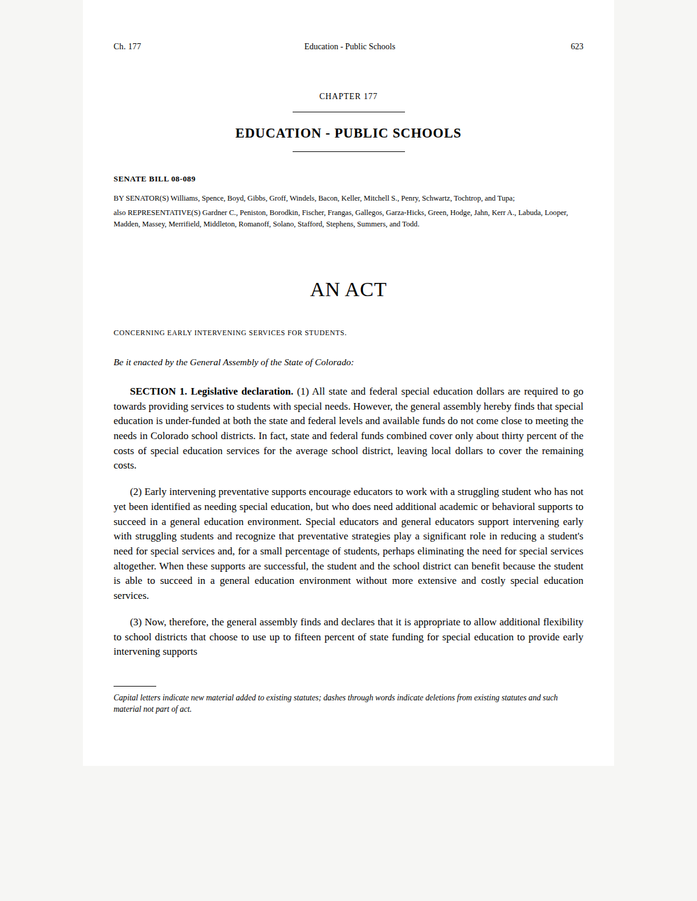Ch. 177 Education - Public Schools 623
CHAPTER 177
EDUCATION - PUBLIC SCHOOLS
SENATE BILL 08-089
BY SENATOR(S) Williams, Spence, Boyd, Gibbs, Groff, Windels, Bacon, Keller, Mitchell S., Penry, Schwartz, Tochtrop, and Tupa;
also REPRESENTATIVE(S) Gardner C., Peniston, Borodkin, Fischer, Frangas, Gallegos, Garza-Hicks, Green, Hodge, Jahn, Kerr A., Labuda, Looper, Madden, Massey, Merrifield, Middleton, Romanoff, Solano, Stafford, Stephens, Summers, and Todd.
AN ACT
CONCERNING EARLY INTERVENING SERVICES FOR STUDENTS.
Be it enacted by the General Assembly of the State of Colorado:
SECTION 1. Legislative declaration. (1) All state and federal special education dollars are required to go towards providing services to students with special needs. However, the general assembly hereby finds that special education is under-funded at both the state and federal levels and available funds do not come close to meeting the needs in Colorado school districts. In fact, state and federal funds combined cover only about thirty percent of the costs of special education services for the average school district, leaving local dollars to cover the remaining costs.
(2) Early intervening preventative supports encourage educators to work with a struggling student who has not yet been identified as needing special education, but who does need additional academic or behavioral supports to succeed in a general education environment. Special educators and general educators support intervening early with struggling students and recognize that preventative strategies play a significant role in reducing a student's need for special services and, for a small percentage of students, perhaps eliminating the need for special services altogether. When these supports are successful, the student and the school district can benefit because the student is able to succeed in a general education environment without more extensive and costly special education services.
(3) Now, therefore, the general assembly finds and declares that it is appropriate to allow additional flexibility to school districts that choose to use up to fifteen percent of state funding for special education to provide early intervening supports
Capital letters indicate new material added to existing statutes; dashes through words indicate deletions from existing statutes and such material not part of act.